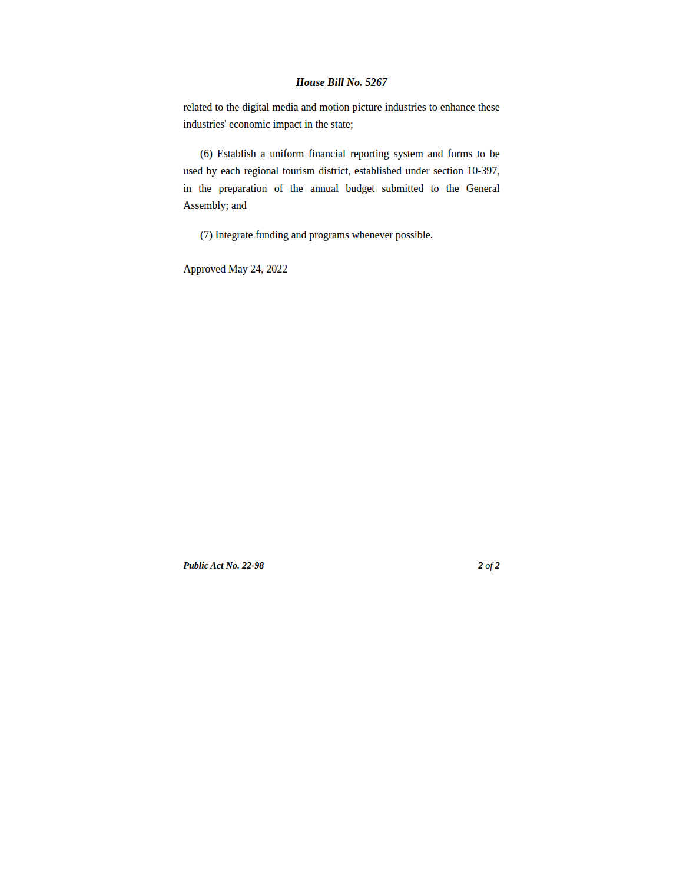House Bill No. 5267
related to the digital media and motion picture industries to enhance these industries' economic impact in the state;
(6) Establish a uniform financial reporting system and forms to be used by each regional tourism district, established under section 10-397, in the preparation of the annual budget submitted to the General Assembly; and
(7) Integrate funding and programs whenever possible.
Approved May 24, 2022
Public Act No. 22-98
2 of 2